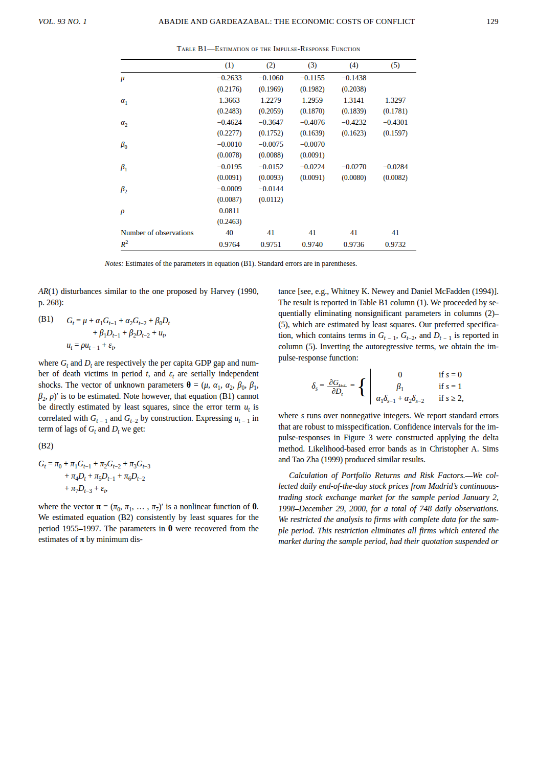VOL. 93 NO. 1 ABADIE AND GARDEAZABAL: THE ECONOMIC COSTS OF CONFLICT 129
Table B1—Estimation of the Impulse-Response Function
| | (1) | (2) | (3) | (4) | (5) |
| --- | --- | --- | --- | --- | --- |
| μ | −0.2633 | −0.1060 | −0.1155 | −0.1438 | |
| | (0.2176) | (0.1969) | (0.1982) | (0.2038) | |
| α 1 | 1.3663 | 1.2279 | 1.2959 | 1.3141 | 1.3297 |
| | (0.2483) | (0.2059) | (0.1870) | (0.1839) | (0.1781) |
| α 2 | −0.4624 | −0.3647 | −0.4076 | −0.4232 | −0.4301 |
| | (0.2277) | (0.1752) | (0.1639) | (0.1623) | (0.1597) |
| β 0 | −0.0010 | −0.0075 | −0.0070 | | |
| | (0.0078) | (0.0088) | (0.0091) | | |
| β 1 | −0.0195 | −0.0152 | −0.0224 | −0.0270 | −0.0284 |
| | (0.0091) | (0.0093) | (0.0091) | (0.0080) | (0.0082) |
| β 2 | −0.0009 | −0.0144 | | | |
| | (0.0087) | (0.0112) | | | |
| ρ | 0.0811 | | | | |
| | (0.2463) | | | | |
| Number of observations | 40 | 41 | 41 | 41 | 41 |
| R 2 | 0.9764 | 0.9751 | 0.9740 | 0.9736 | 0.9732 |
Notes: Estimates of the parameters in equation (B1). Standard errors are in parentheses.
AR(1) disturbances similar to the one proposed by Harvey (1990, p. 268):
(B1) Gt = μ + α1Gt−1 + α2Gt−2 + β0Dt + β1Dt−1 + β2Dt−2 + ut, ut = ρut − 1 + εt,
where Gt and Dt are respectively the per capita GDP gap and number of death victims in period t, and εt are serially independent shocks. The vector of unknown parameters θ = (μ, α1, α2, β0, β1, β2, ρ)′ is to be estimated. Note however, that equation (B1) cannot be directly estimated by least squares, since the error term ut is correlated with Gt − 1 and Gt−2 by construction. Expressing ut − 1 in term of lags of Gt and Dt we get:
(B2)
Gt = π0 + π1Gt−1 + π2Gt−2 + π3Gt−3 + π4Dt + π5Dt−1 + π6Dt−2 + π7Dt−3 + εt,
where the vector π = (π0, π1, … , π7)′ is a nonlinear function of θ. We estimated equation (B2) consistently by least squares for the period 1955–1997. The parameters in θ were recovered from the estimates of π by minimum dis-
tance [see, e.g., Whitney K. Newey and Daniel McFadden (1994)]. The result is reported in Table B1 column (1). We proceeded by sequentially eliminating nonsignificant parameters in columns (2)–(5), which are estimated by least squares. Our preferred specification, which contains terms in Gt − 1, Gt−2, and Dt − 1 is reported in column (5). Inverting the autoregressive terms, we obtain the impulse-response function:
δs = ∂Gt+s ∂Dt = { 0 if s = 0 β1 if s = 1 α1δs−1 + α2δs−2 if s ≥ 2,
where s runs over nonnegative integers. We report standard errors that are robust to misspecification. Confidence intervals for the impulse-responses in Figure 3 were constructed applying the delta method. Likelihood-based error bands as in Christopher A. Sims and Tao Zha (1999) produced similar results.
Calculation of Portfolio Returns and Risk Factors.—We collected daily end-of-the-day stock prices from Madrid’s continuous-trading stock exchange market for the sample period January 2, 1998–December 29, 2000, for a total of 748 daily observations. We restricted the analysis to firms with complete data for the sample period. This restriction eliminates all firms which entered the market during the sample period, had their quotation suspended or